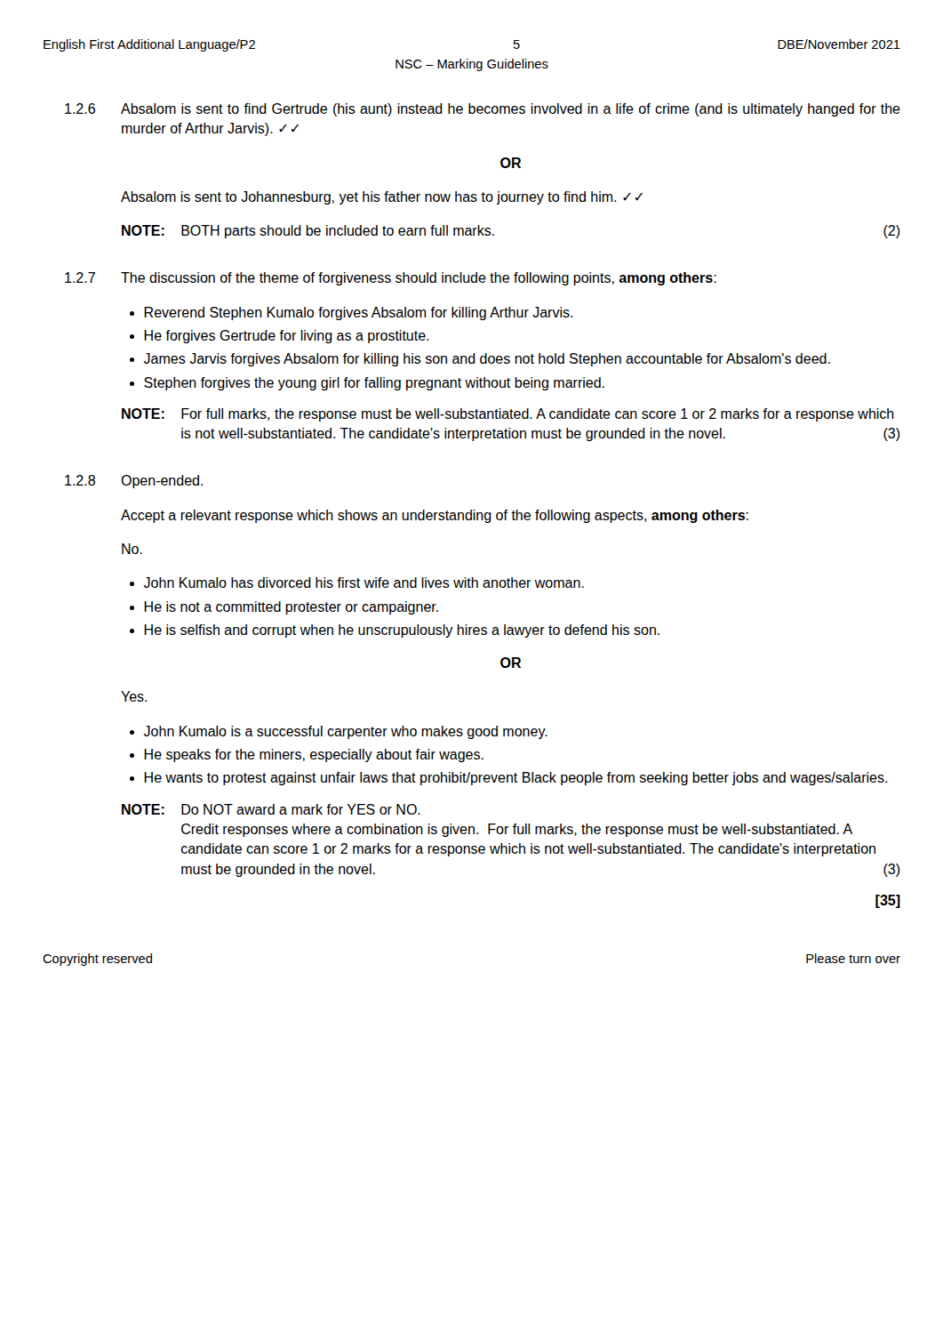English First Additional Language/P2 5 DBE/November 2021
NSC – Marking Guidelines
1.2.6
Absalom is sent to find Gertrude (his aunt) instead he becomes involved in a life of crime (and is ultimately hanged for the murder of Arthur Jarvis). ✓✓
OR
Absalom is sent to Johannesburg, yet his father now has to journey to find him. ✓✓
NOTE:
BOTH parts should be included to earn full marks. (2)
1.2.7
The discussion of the theme of forgiveness should include the following points, among others:
Reverend Stephen Kumalo forgives Absalom for killing Arthur Jarvis.
He forgives Gertrude for living as a prostitute.
James Jarvis forgives Absalom for killing his son and does not hold Stephen accountable for Absalom's deed.
Stephen forgives the young girl for falling pregnant without being married.
NOTE:
For full marks, the response must be well-substantiated. A candidate can score 1 or 2 marks for a response which is not well-substantiated. The candidate's interpretation must be grounded in the novel. (3)
1.2.8
Open-ended.
Accept a relevant response which shows an understanding of the following aspects, among others:
No.
John Kumalo has divorced his first wife and lives with another woman.
He is not a committed protester or campaigner.
He is selfish and corrupt when he unscrupulously hires a lawyer to defend his son.
OR
Yes.
John Kumalo is a successful carpenter who makes good money.
He speaks for the miners, especially about fair wages.
He wants to protest against unfair laws that prohibit/prevent Black people from seeking better jobs and wages/salaries.
NOTE:
Do NOT award a mark for YES or NO.
Credit responses where a combination is given. For full marks, the response must be well-substantiated. A candidate can score 1 or 2 marks for a response which is not well-substantiated. The candidate's interpretation must be grounded in the novel. (3)
[35]
Copyright reserved Please turn over